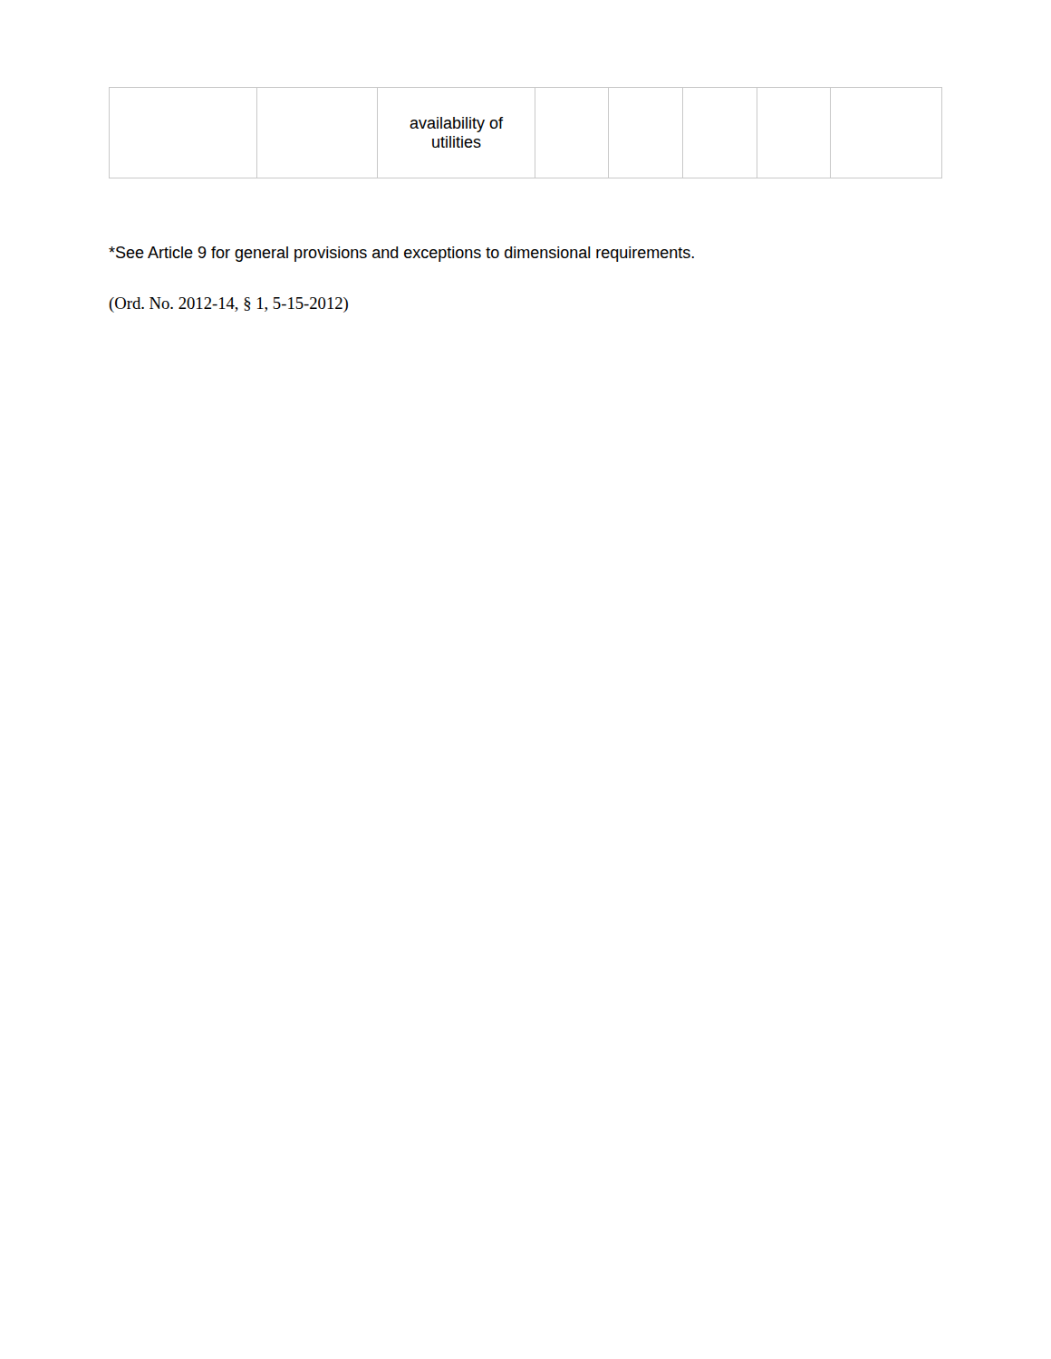| | | availability of utilities | | | | | |
*See Article 9 for general provisions and exceptions to dimensional requirements.
(Ord. No. 2012-14, § 1, 5-15-2012)